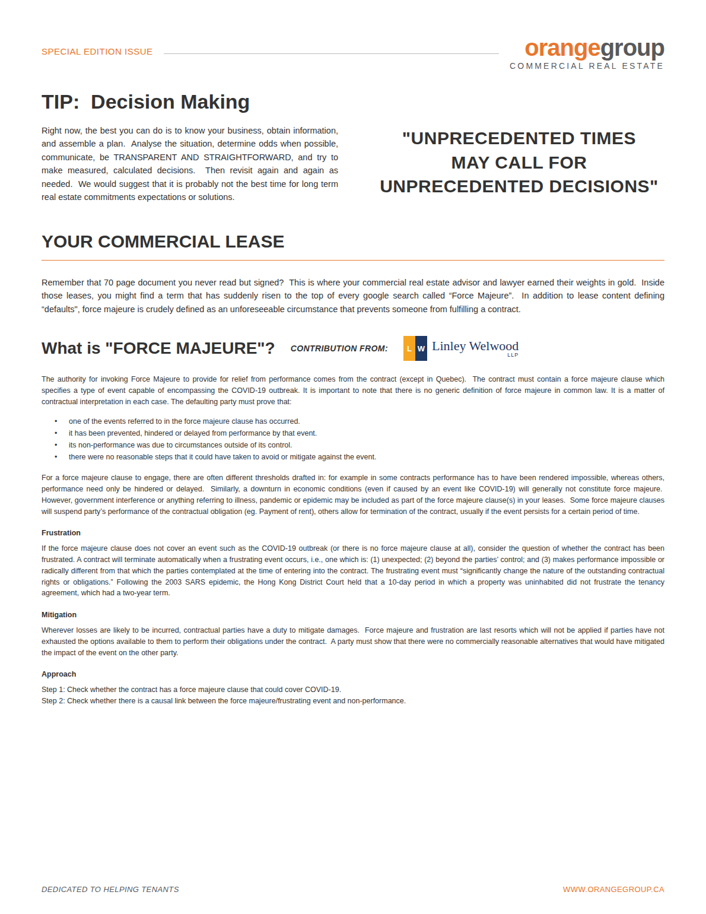SPECIAL EDITION ISSUE
orange group
COMMERCIAL REAL ESTATE
TIP: Decision Making
Right now, the best you can do is to know your business, obtain information, and assemble a plan. Analyse the situation, determine odds when possible, communicate, be TRANSPARENT AND STRAIGHTFORWARD, and try to make measured, calculated decisions. Then revisit again and again as needed. We would suggest that it is probably not the best time for long term real estate commitments expectations or solutions.
"UNPRECEDENTED TIMES
MAY CALL FOR
UNPRECEDENTED DECISIONS"
YOUR COMMERCIAL LEASE
Remember that 70 page document you never read but signed? This is where your commercial real estate advisor and lawyer earned their weights in gold. Inside those leases, you might find a term that has suddenly risen to the top of every google search called “Force Majeure”. In addition to lease content defining “defaults", force majeure is crudely defined as an unforeseeable circumstance that prevents someone from fulfilling a contract.
What is "FORCE MAJEURE"?
CONTRIBUTION FROM:
L
W
Linley Welwood
LLP
The authority for invoking Force Majeure to provide for relief from performance comes from the contract (except in Quebec). The contract must contain a force majeure clause which specifies a type of event capable of encompassing the COVID-19 outbreak. It is important to note that there is no generic definition of force majeure in common law. It is a matter of contractual interpretation in each case. The defaulting party must prove that:
one of the events referred to in the force majeure clause has occurred.
it has been prevented, hindered or delayed from performance by that event.
its non-performance was due to circumstances outside of its control.
there were no reasonable steps that it could have taken to avoid or mitigate against the event.
For a force majeure clause to engage, there are often different thresholds drafted in: for example in some contracts performance has to have been rendered impossible, whereas others, performance need only be hindered or delayed. Similarly, a downturn in economic conditions (even if caused by an event like COVID-19) will generally not constitute force majeure. However, government interference or anything referring to illness, pandemic or epidemic may be included as part of the force majeure clause(s) in your leases. Some force majeure clauses will suspend party’s performance of the contractual obligation (eg. Payment of rent), others allow for termination of the contract, usually if the event persists for a certain period of time.
Frustration
If the force majeure clause does not cover an event such as the COVID-19 outbreak (or there is no force majeure clause at all), consider the question of whether the contract has been frustrated. A contract will terminate automatically when a frustrating event occurs, i.e., one which is: (1) unexpected; (2) beyond the parties’ control; and (3) makes performance impossible or radically different from that which the parties contemplated at the time of entering into the contract. The frustrating event must “significantly change the nature of the outstanding contractual rights or obligations.” Following the 2003 SARS epidemic, the Hong Kong District Court held that a 10-day period in which a property was uninhabited did not frustrate the tenancy agreement, which had a two-year term.
Mitigation
Wherever losses are likely to be incurred, contractual parties have a duty to mitigate damages. Force majeure and frustration are last resorts which will not be applied if parties have not exhausted the options available to them to perform their obligations under the contract. A party must show that there were no commercially reasonable alternatives that would have mitigated the impact of the event on the other party.
Approach
Step 1: Check whether the contract has a force majeure clause that could cover COVID-19.
Step 2: Check whether there is a causal link between the force majeure/frustrating event and non-performance.
DEDICATED TO HELPING TENANTS
WWW.ORANGEGROUP.CA